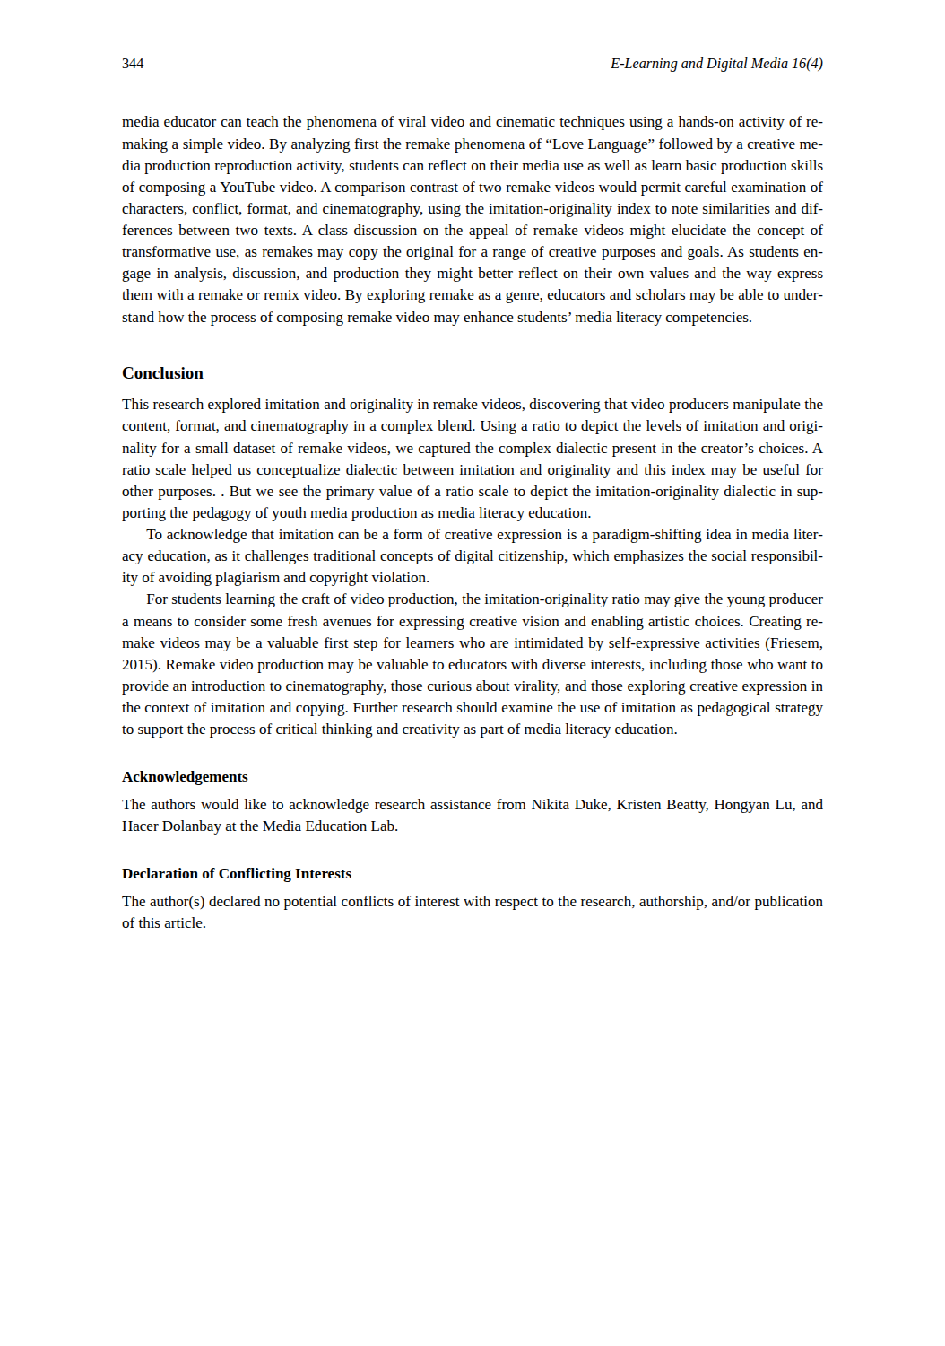344 E-Learning and Digital Media 16(4)
media educator can teach the phenomena of viral video and cinematic techniques using a hands-on activity of remaking a simple video. By analyzing first the remake phenomena of “Love Language” followed by a creative media production reproduction activity, students can reflect on their media use as well as learn basic production skills of composing a YouTube video. A comparison contrast of two remake videos would permit careful examination of characters, conflict, format, and cinematography, using the imitation-originality index to note similarities and differences between two texts. A class discussion on the appeal of remake videos might elucidate the concept of transformative use, as remakes may copy the original for a range of creative purposes and goals. As students engage in analysis, discussion, and production they might better reflect on their own values and the way express them with a remake or remix video. By exploring remake as a genre, educators and scholars may be able to understand how the process of composing remake video may enhance students’ media literacy competencies.
Conclusion
This research explored imitation and originality in remake videos, discovering that video producers manipulate the content, format, and cinematography in a complex blend. Using a ratio to depict the levels of imitation and originality for a small dataset of remake videos, we captured the complex dialectic present in the creator’s choices. A ratio scale helped us conceptualize dialectic between imitation and originality and this index may be useful for other purposes. . But we see the primary value of a ratio scale to depict the imitation-originality dialectic in supporting the pedagogy of youth media production as media literacy education.
To acknowledge that imitation can be a form of creative expression is a paradigm-shifting idea in media literacy education, as it challenges traditional concepts of digital citizenship, which emphasizes the social responsibility of avoiding plagiarism and copyright violation.
For students learning the craft of video production, the imitation-originality ratio may give the young producer a means to consider some fresh avenues for expressing creative vision and enabling artistic choices. Creating remake videos may be a valuable first step for learners who are intimidated by self-expressive activities (Friesem, 2015). Remake video production may be valuable to educators with diverse interests, including those who want to provide an introduction to cinematography, those curious about virality, and those exploring creative expression in the context of imitation and copying. Further research should examine the use of imitation as pedagogical strategy to support the process of critical thinking and creativity as part of media literacy education.
Acknowledgements
The authors would like to acknowledge research assistance from Nikita Duke, Kristen Beatty, Hongyan Lu, and Hacer Dolanbay at the Media Education Lab.
Declaration of Conflicting Interests
The author(s) declared no potential conflicts of interest with respect to the research, authorship, and/or publication of this article.